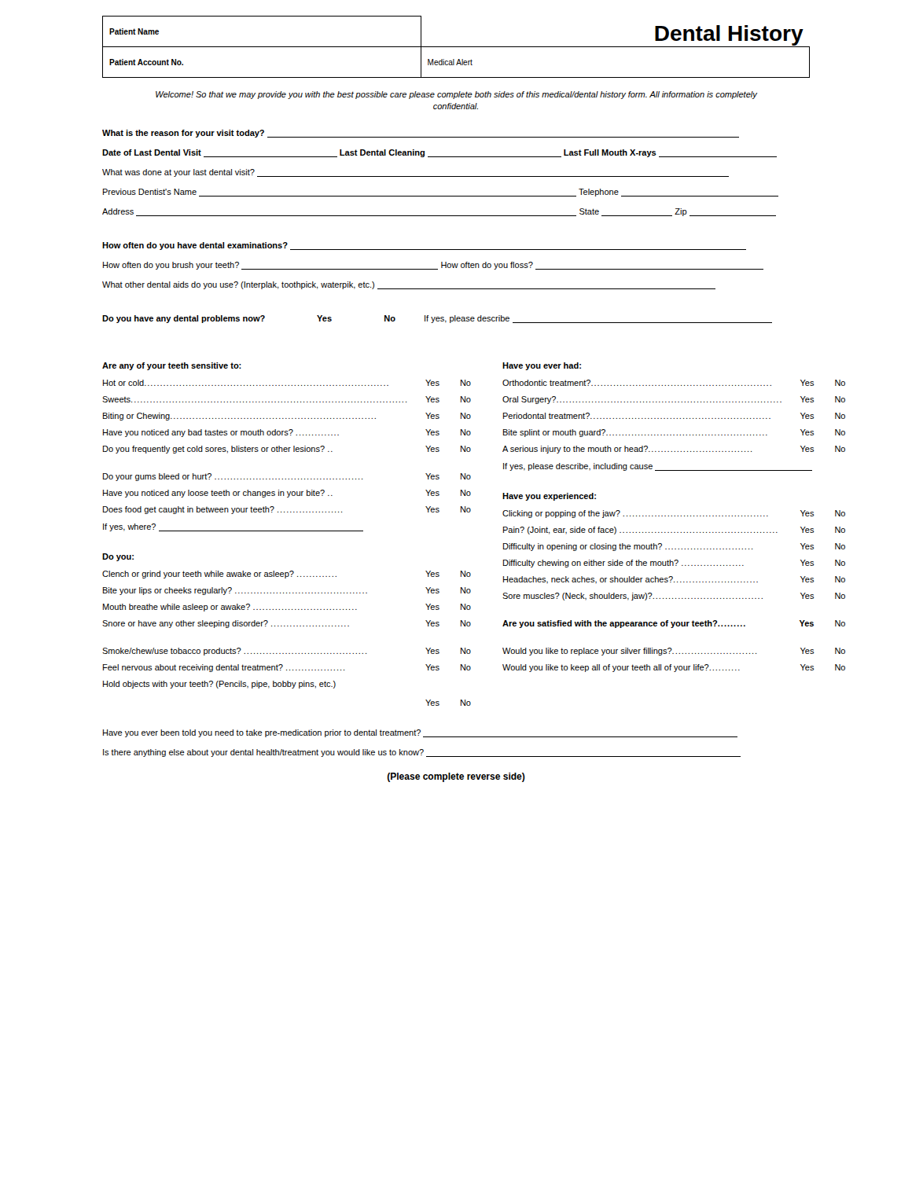| Patient Name | Dental History |
| Patient Account No. | Medical Alert |
Welcome! So that we may provide you with the best possible care please complete both sides of this medical/dental history form. All information is completely confidential.
What is the reason for your visit today?
Date of Last Dental Visit Last Dental Cleaning Last Full Mouth X-rays
What was done at your last dental visit?
Previous Dentist's Name Telephone
Address State Zip
How often do you have dental examinations?
How often do you brush your teeth? How often do you floss?
What other dental aids do you use? (Interplak, toothpick, waterpik, etc.)
Do you have any dental problems now? Yes No If yes, please describe
Are any of your teeth sensitive to:
Hot or cold............................................................................. Yes No
Sweets....................................................................................... Yes No
Biting or Chewing................................................................. Yes No
Have you noticed any bad tastes or mouth odors? .............. Yes No
Do you frequently get cold sores, blisters or other lesions? .. Yes No
Do your gums bleed or hurt? ............................................... Yes No
Have you noticed any loose teeth or changes in your bite? .. Yes No
Does food get caught in between your teeth? ..................... Yes No
If yes, where?
Do you:
Clench or grind your teeth while awake or asleep? ............. Yes No
Bite your lips or cheeks regularly? .......................................... Yes No
Mouth breathe while asleep or awake? ................................. Yes No
Snore or have any other sleeping disorder? ......................... Yes No
Smoke/chew/use tobacco products? ....................................... Yes No
Feel nervous about receiving dental treatment? ................... Yes No
Hold objects with your teeth? (Pencils, pipe, bobby pins, etc.)
Yes No
Have you ever had:
Orthodontic treatment?......................................................... Yes No
Oral Surgery?....................................................................... Yes No
Periodontal treatment?......................................................... Yes No
Bite splint or mouth guard?................................................... Yes No
A serious injury to the mouth or head?................................. Yes No
If yes, please describe, including cause
Have you experienced:
Clicking or popping of the jaw? .............................................. Yes No
Pain? (Joint, ear, side of face) .................................................. Yes No
Difficulty in opening or closing the mouth? ............................ Yes No
Difficulty chewing on either side of the mouth? .................... Yes No
Headaches, neck aches, or shoulder aches?........................... Yes No
Sore muscles? (Neck, shoulders, jaw)?................................... Yes No
Are you satisfied with the appearance of your teeth?......... Yes No
Would you like to replace your silver fillings?........................... Yes No
Would you like to keep all of your teeth all of your life?.......... Yes No
Have you ever been told you need to take pre-medication prior to dental treatment?
Is there anything else about your dental health/treatment you would like us to know?
(Please complete reverse side)